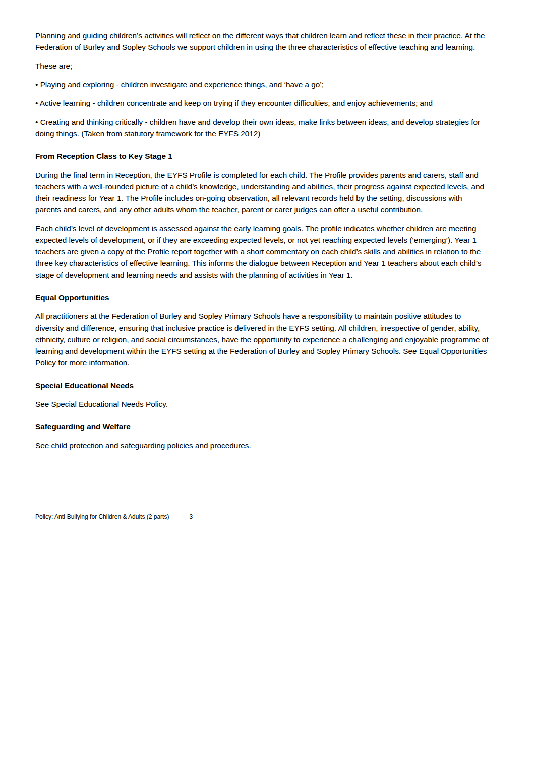Planning and guiding children’s activities will reflect on the different ways that children learn and reflect these in their practice. At the Federation of Burley and Sopley Schools we support children in using the three characteristics of effective teaching and learning.
These are;
• Playing and exploring - children investigate and experience things, and ‘have a go’;
• Active learning - children concentrate and keep on trying if they encounter difficulties, and enjoy achievements; and
• Creating and thinking critically - children have and develop their own ideas, make links between ideas, and develop strategies for doing things. (Taken from statutory framework for the EYFS 2012)
From Reception Class to Key Stage 1
During the final term in Reception, the EYFS Profile is completed for each child. The Profile provides parents and carers, staff and teachers with a well-rounded picture of a child’s knowledge, understanding and abilities, their progress against expected levels, and their readiness for Year 1. The Profile includes on-going observation, all relevant records held by the setting, discussions with parents and carers, and any other adults whom the teacher, parent or carer judges can offer a useful contribution.
Each child’s level of development is assessed against the early learning goals. The profile indicates whether children are meeting expected levels of development, or if they are exceeding expected levels, or not yet reaching expected levels (‘emerging’). Year 1 teachers are given a copy of the Profile report together with a short commentary on each child’s skills and abilities in relation to the three key characteristics of effective learning. This informs the dialogue between Reception and Year 1 teachers about each child’s stage of development and learning needs and assists with the planning of activities in Year 1.
Equal Opportunities
All practitioners at the Federation of Burley and Sopley Primary Schools have a responsibility to maintain positive attitudes to diversity and difference, ensuring that inclusive practice is delivered in the EYFS setting. All children, irrespective of gender, ability, ethnicity, culture or religion, and social circumstances, have the opportunity to experience a challenging and enjoyable programme of learning and development within the EYFS setting at the Federation of Burley and Sopley Primary Schools. See Equal Opportunities Policy for more information.
Special Educational Needs
See Special Educational Needs Policy.
Safeguarding and Welfare
See child protection and safeguarding policies and procedures.
Policy: Anti-Bullying for Children & Adults (2 parts)3